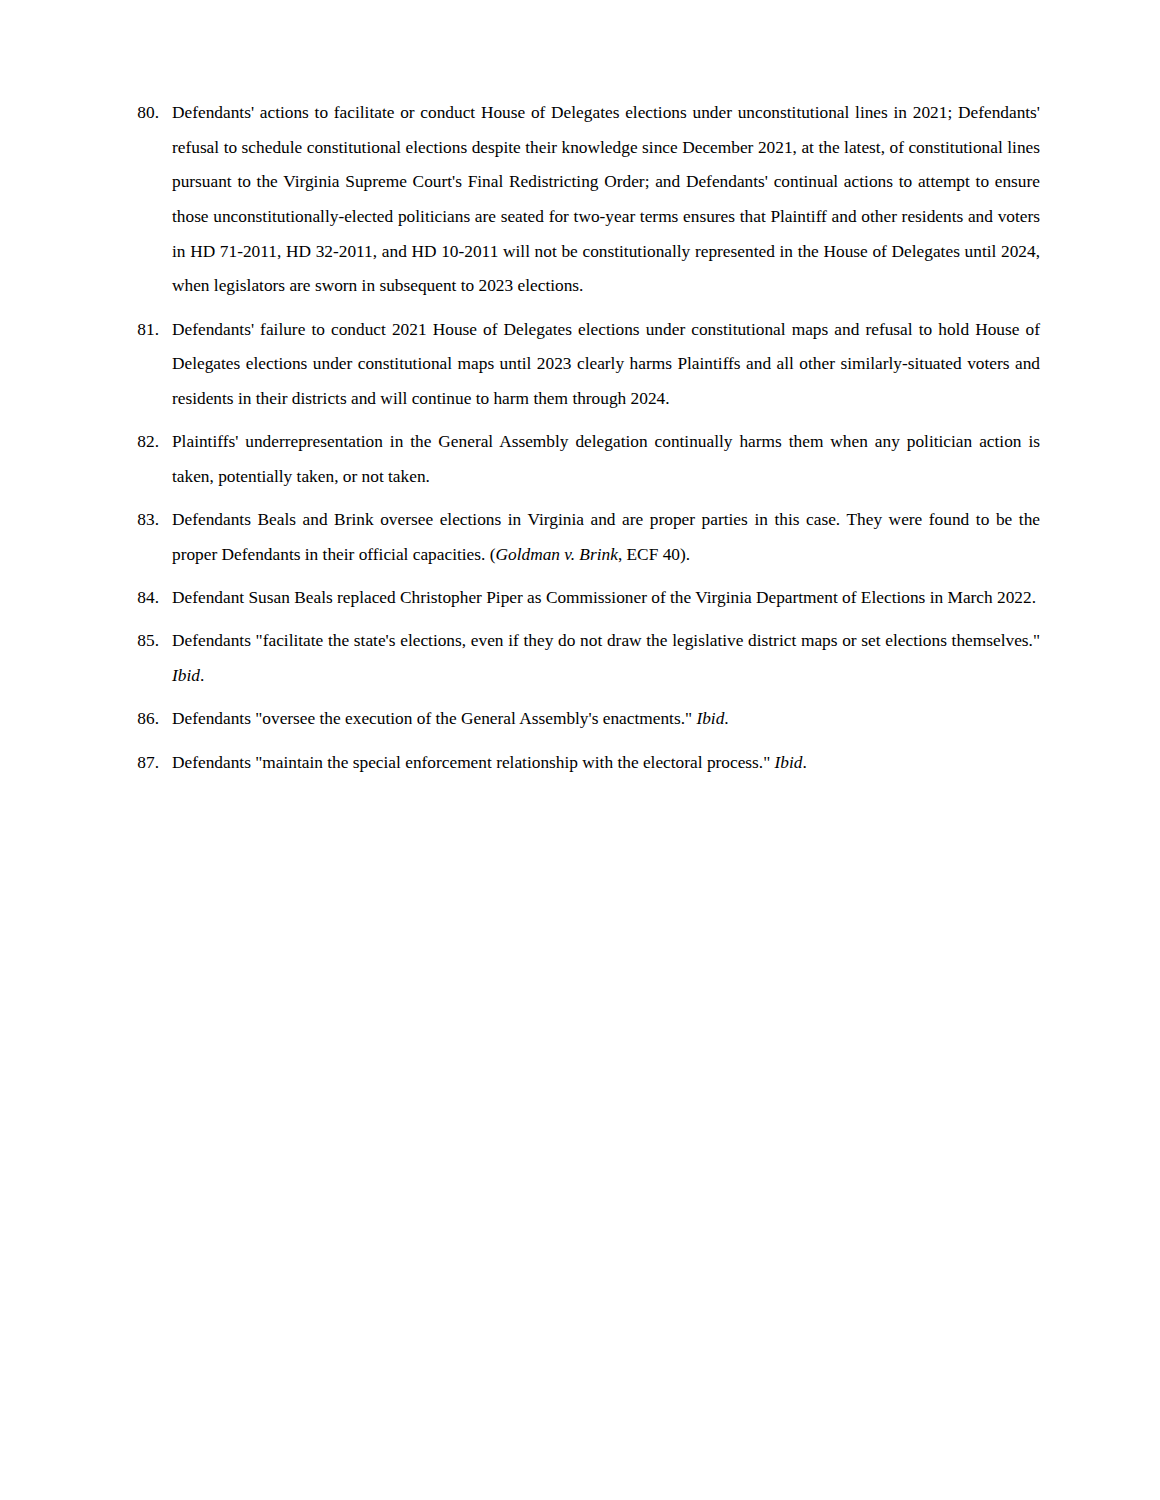Defendants' actions to facilitate or conduct House of Delegates elections under unconstitutional lines in 2021; Defendants' refusal to schedule constitutional elections despite their knowledge since December 2021, at the latest, of constitutional lines pursuant to the Virginia Supreme Court's Final Redistricting Order; and Defendants' continual actions to attempt to ensure those unconstitutionally-elected politicians are seated for two-year terms ensures that Plaintiff and other residents and voters in HD 71-2011, HD 32-2011, and HD 10-2011 will not be constitutionally represented in the House of Delegates until 2024, when legislators are sworn in subsequent to 2023 elections.
Defendants' failure to conduct 2021 House of Delegates elections under constitutional maps and refusal to hold House of Delegates elections under constitutional maps until 2023 clearly harms Plaintiffs and all other similarly-situated voters and residents in their districts and will continue to harm them through 2024.
Plaintiffs' underrepresentation in the General Assembly delegation continually harms them when any politician action is taken, potentially taken, or not taken.
Defendants Beals and Brink oversee elections in Virginia and are proper parties in this case. They were found to be the proper Defendants in their official capacities. (Goldman v. Brink, ECF 40).
Defendant Susan Beals replaced Christopher Piper as Commissioner of the Virginia Department of Elections in March 2022.
Defendants "facilitate the state's elections, even if they do not draw the legislative district maps or set elections themselves." Ibid.
Defendants "oversee the execution of the General Assembly's enactments." Ibid.
Defendants "maintain the special enforcement relationship with the electoral process." Ibid.